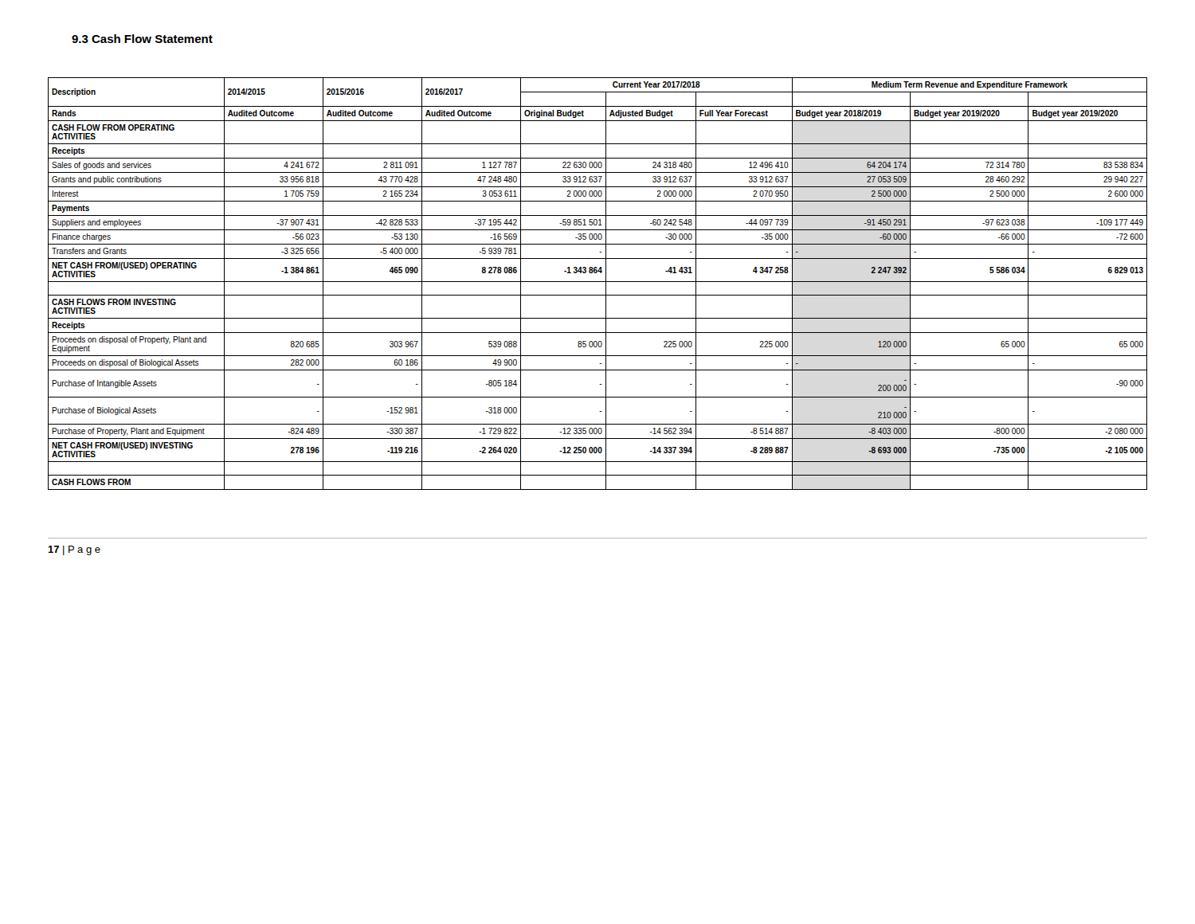9.3 Cash Flow Statement
| Description | 2014/2015 | 2015/2016 | 2016/2017 | Current Year 2017/2018 | Medium Term Revenue and Expenditure Framework |
| --- | --- | --- | --- | --- | --- |
| Rands | Audited Outcome | Audited Outcome | Audited Outcome | Original Budget | Adjusted Budget | Full Year Forecast | Budget year 2018/2019 | Budget year 2019/2020 | Budget year 2019/2020 |
| CASH FLOW FROM OPERATING ACTIVITIES | | | | | | | | | |
| Receipts | | | | | | | | | |
| Sales of goods and services | 4 241 672 | 2 811 091 | 1 127 787 | 22 630 000 | 24 318 480 | 12 496 410 | 64 204 174 | 72 314 780 | 83 538 834 |
| Grants and public contributions | 33 956 818 | 43 770 428 | 47 248 480 | 33 912 637 | 33 912 637 | 33 912 637 | 27 053 509 | 28 460 292 | 29 940 227 |
| Interest | 1 705 759 | 2 165 234 | 3 053 611 | 2 000 000 | 2 000 000 | 2 070 950 | 2 500 000 | 2 500 000 | 2 600 000 |
| Payments | | | | | | | | | |
| Suppliers and employees | -37 907 431 | -42 828 533 | -37 195 442 | -59 851 501 | -60 242 548 | -44 097 739 | -91 450 291 | -97 623 038 | -109 177 449 |
| Finance charges | -56 023 | -53 130 | -16 569 | -35 000 | -30 000 | -35 000 | -60 000 | -66 000 | -72 600 |
| Transfers and Grants | -3 325 656 | -5 400 000 | -5 939 781 | - | - | - | - | - | - |
| NET CASH FROM/(USED) OPERATING ACTIVITIES | -1 384 861 | 465 090 | 8 278 086 | -1 343 864 | -41 431 | 4 347 258 | 2 247 392 | 5 586 034 | 6 829 013 |
| CASH FLOWS FROM INVESTING ACTIVITIES | | | | | | | | | |
| Receipts | | | | | | | | | |
| Proceeds on disposal of Property, Plant and Equipment | 820 685 | 303 967 | 539 088 | 85 000 | 225 000 | 225 000 | 120 000 | 65 000 | 65 000 |
| Proceeds on disposal of Biological Assets | 282 000 | 60 186 | 49 900 | - | - | - | - | - | - |
| Purchase of Intangible Assets | - | - | -805 184 | - | - | - | - 200 000 | - | -90 000 |
| Purchase of Biological Assets | - | -152 981 | -318 000 | - | - | - | - 210 000 | - | - |
| Purchase of Property, Plant and Equipment | -824 489 | -330 387 | -1 729 822 | -12 335 000 | -14 562 394 | -8 514 887 | -8 403 000 | -800 000 | -2 080 000 |
| NET CASH FROM/(USED) INVESTING ACTIVITIES | 278 196 | -119 216 | -2 264 020 | -12 250 000 | -14 337 394 | -8 289 887 | -8 693 000 | -735 000 | -2 105 000 |
| CASH FLOWS FROM | | | | | | | | | |
17 | P a g e